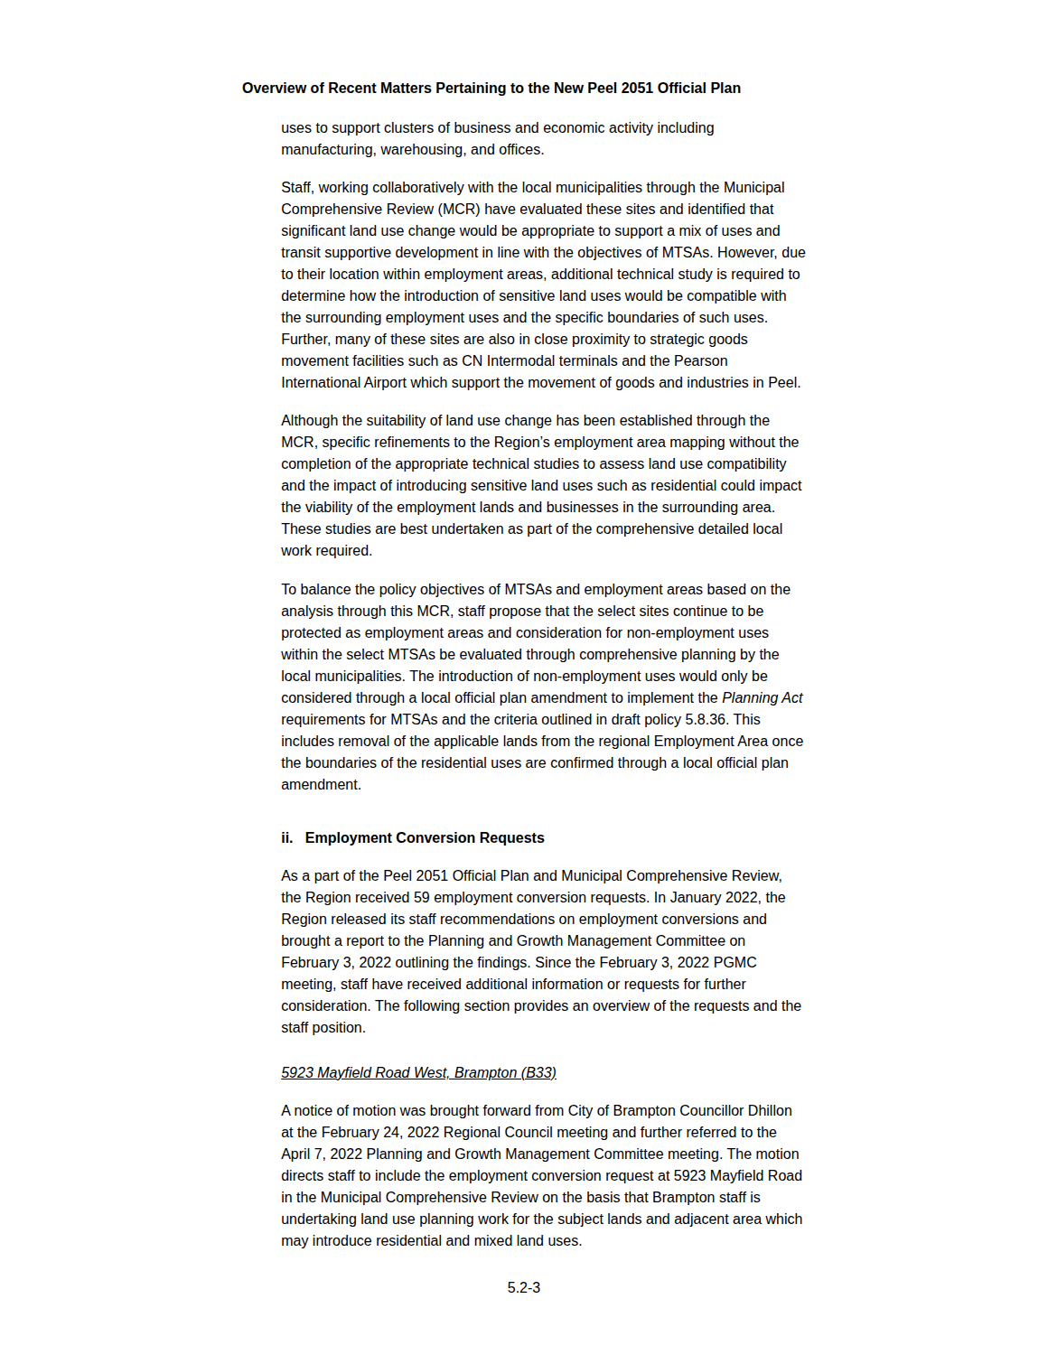Overview of Recent Matters Pertaining to the New Peel 2051 Official Plan
uses to support clusters of business and economic activity including manufacturing, warehousing, and offices.
Staff, working collaboratively with the local municipalities through the Municipal Comprehensive Review (MCR) have evaluated these sites and identified that significant land use change would be appropriate to support a mix of uses and transit supportive development in line with the objectives of MTSAs. However, due to their location within employment areas, additional technical study is required to determine how the introduction of sensitive land uses would be compatible with the surrounding employment uses and the specific boundaries of such uses. Further, many of these sites are also in close proximity to strategic goods movement facilities such as CN Intermodal terminals and the Pearson International Airport which support the movement of goods and industries in Peel.
Although the suitability of land use change has been established through the MCR, specific refinements to the Region’s employment area mapping without the completion of the appropriate technical studies to assess land use compatibility and the impact of introducing sensitive land uses such as residential could impact the viability of the employment lands and businesses in the surrounding area. These studies are best undertaken as part of the comprehensive detailed local work required.
To balance the policy objectives of MTSAs and employment areas based on the analysis through this MCR, staff propose that the select sites continue to be protected as employment areas and consideration for non-employment uses within the select MTSAs be evaluated through comprehensive planning by the local municipalities. The introduction of non-employment uses would only be considered through a local official plan amendment to implement the Planning Act requirements for MTSAs and the criteria outlined in draft policy 5.8.36. This includes removal of the applicable lands from the regional Employment Area once the boundaries of the residential uses are confirmed through a local official plan amendment.
ii. Employment Conversion Requests
As a part of the Peel 2051 Official Plan and Municipal Comprehensive Review, the Region received 59 employment conversion requests. In January 2022, the Region released its staff recommendations on employment conversions and brought a report to the Planning and Growth Management Committee on February 3, 2022 outlining the findings. Since the February 3, 2022 PGMC meeting, staff have received additional information or requests for further consideration. The following section provides an overview of the requests and the staff position.
5923 Mayfield Road West, Brampton (B33)
A notice of motion was brought forward from City of Brampton Councillor Dhillon at the February 24, 2022 Regional Council meeting and further referred to the April 7, 2022 Planning and Growth Management Committee meeting. The motion directs staff to include the employment conversion request at 5923 Mayfield Road in the Municipal Comprehensive Review on the basis that Brampton staff is undertaking land use planning work for the subject lands and adjacent area which may introduce residential and mixed land uses.
5.2-3